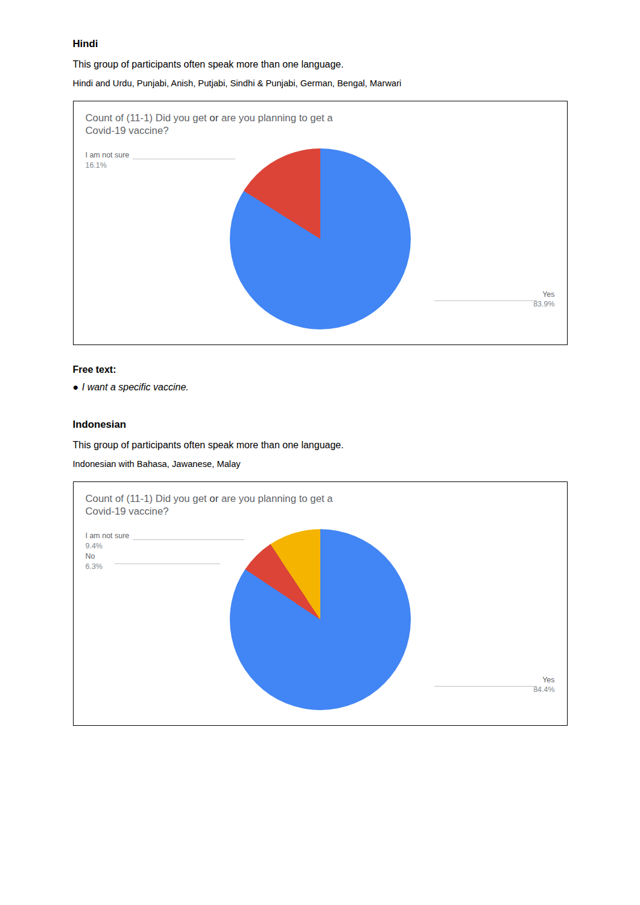Hindi
This group of participants often speak more than one language.
Hindi and Urdu, Punjabi, Anish, Putjabi, Sindhi & Punjabi, German, Bengal, Marwari
Count of (11-1) Did you get or are you planning to get a
Covid-19 vaccine?
I am not sure
16.1%
Yes
83.9%
Free text:
I want a specific vaccine.
Indonesian
This group of participants often speak more than one language.
Indonesian with Bahasa, Jawanese, Malay
Count of (11-1) Did you get or are you planning to get a
Covid-19 vaccine?
I am not sure
9.4%
No
6.3%
Yes
84.4%